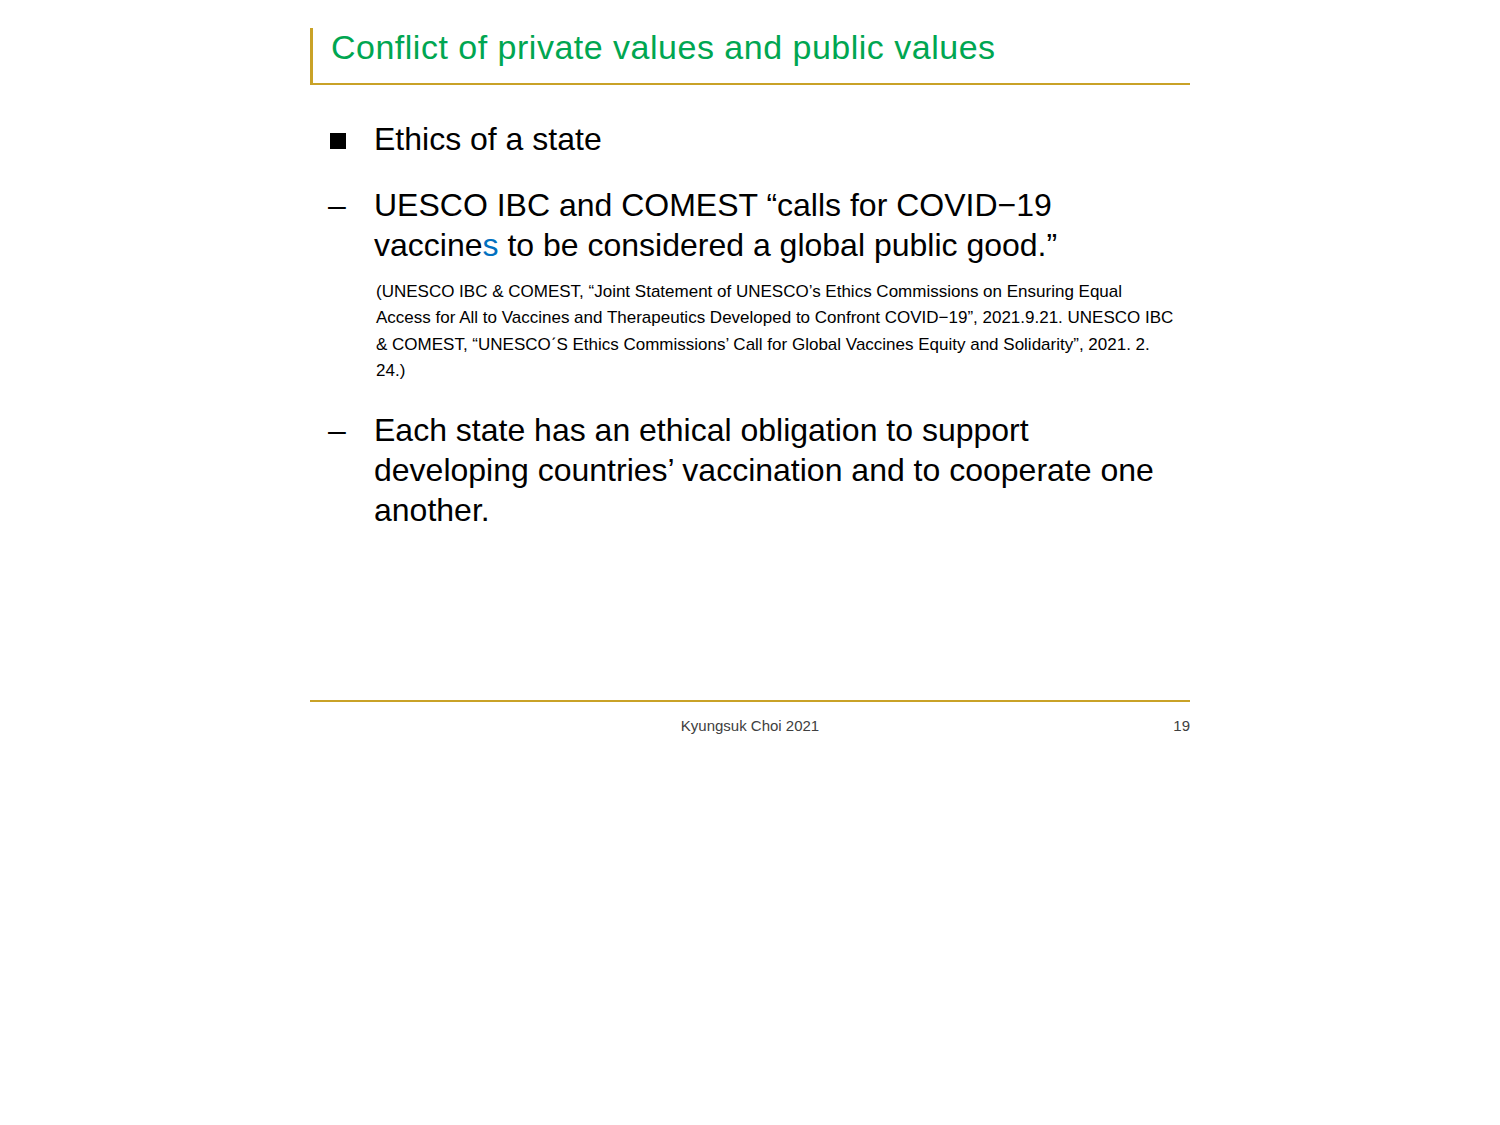Conflict of private values and public values
Ethics of a state
UESCO IBC and COMEST “calls for COVID−19 vaccines to be considered a global public good.” (UNESCO IBC & COMEST, “Joint Statement of UNESCO’s Ethics Commissions on Ensuring Equal Access for All to Vaccines and Therapeutics Developed to Confront COVID−19”, 2021.9.21. UNESCO IBC & COMEST, “UNESCOˊS Ethics Commissions’ Call for Global Vaccines Equity and Solidarity”, 2021. 2. 24.)
Each state has an ethical obligation to support developing countries’ vaccination and to cooperate one another.
Kyungsuk Choi 2021 19